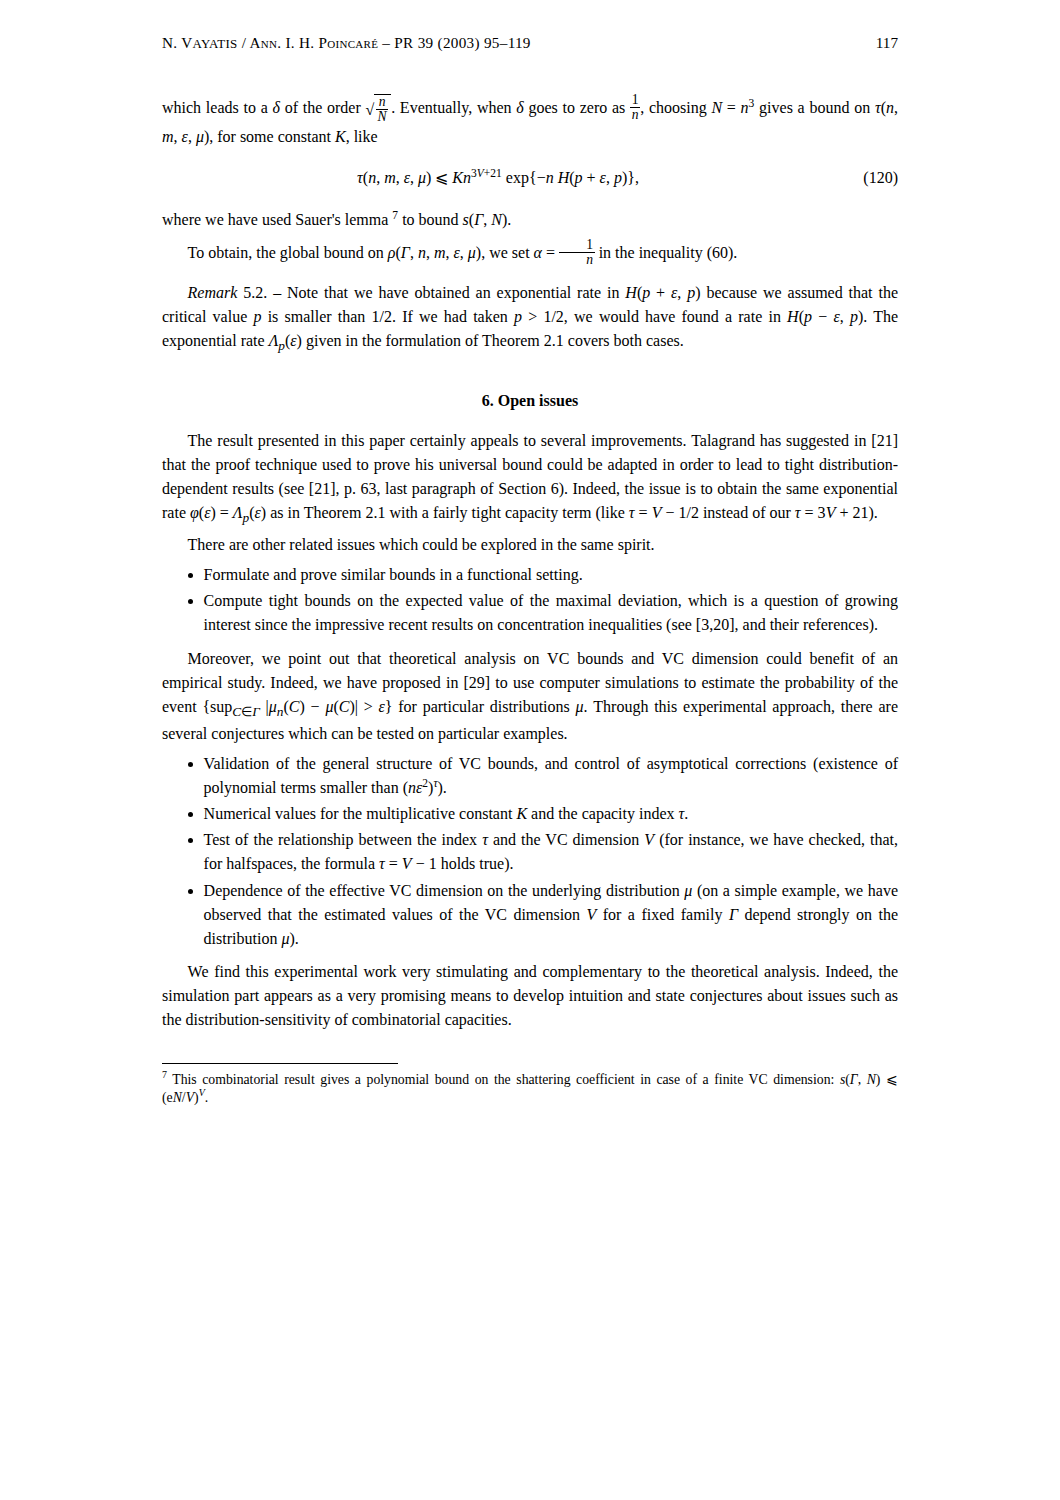N. VAYATIS / Ann. I. H. Poincaré – PR 39 (2003) 95–119 117
which leads to a δ of the order √nN. Eventually, when δ goes to zero as 1 n, choosing N = n3 gives a bound on τ(n, m, ε, μ), for some constant K, like
τ(n, m, ε, μ) ⩽ Kn3V+21 exp{−n H(p + ε, p)}, (120)
where we have used Sauer's lemma 7 to bound s(Γ, N).
To obtain, the global bound on ρ(Γ, n, m, ε, μ), we set α = 1 n in the inequality (60).
Remark 5.2. – Note that we have obtained an exponential rate in H(p + ε, p) because we assumed that the critical value p is smaller than 1/2. If we had taken p > 1/2, we would have found a rate in H(p − ε, p). The exponential rate Λp(ε) given in the formulation of Theorem 2.1 covers both cases.
6. Open issues
The result presented in this paper certainly appeals to several improvements. Talagrand has suggested in [21] that the proof technique used to prove his universal bound could be adapted in order to lead to tight distribution-dependent results (see [21], p. 63, last paragraph of Section 6). Indeed, the issue is to obtain the same exponential rate φ(ε) = Λp(ε) as in Theorem 2.1 with a fairly tight capacity term (like τ = V − 1/2 instead of our τ = 3V + 21).
There are other related issues which could be explored in the same spirit.
Formulate and prove similar bounds in a functional setting.
Compute tight bounds on the expected value of the maximal deviation, which is a question of growing interest since the impressive recent results on concentration inequalities (see [3,20], and their references).
Moreover, we point out that theoretical analysis on VC bounds and VC dimension could benefit of an empirical study. Indeed, we have proposed in [29] to use computer simulations to estimate the probability of the event {supC∈Γ |μn(C) − μ(C)| > ε} for particular distributions μ. Through this experimental approach, there are several conjectures which can be tested on particular examples.
Validation of the general structure of VC bounds, and control of asymptotical corrections (existence of polynomial terms smaller than (nε2)τ).
Numerical values for the multiplicative constant K and the capacity index τ.
Test of the relationship between the index τ and the VC dimension V (for instance, we have checked, that, for halfspaces, the formula τ = V − 1 holds true).
Dependence of the effective VC dimension on the underlying distribution μ (on a simple example, we have observed that the estimated values of the VC dimension V for a fixed family Γ depend strongly on the distribution μ).
We find this experimental work very stimulating and complementary to the theoretical analysis. Indeed, the simulation part appears as a very promising means to develop intuition and state conjectures about issues such as the distribution-sensitivity of combinatorial capacities.
7 This combinatorial result gives a polynomial bound on the shattering coefficient in case of a finite VC dimension: s(Γ, N) ⩽ (eN/V)V.